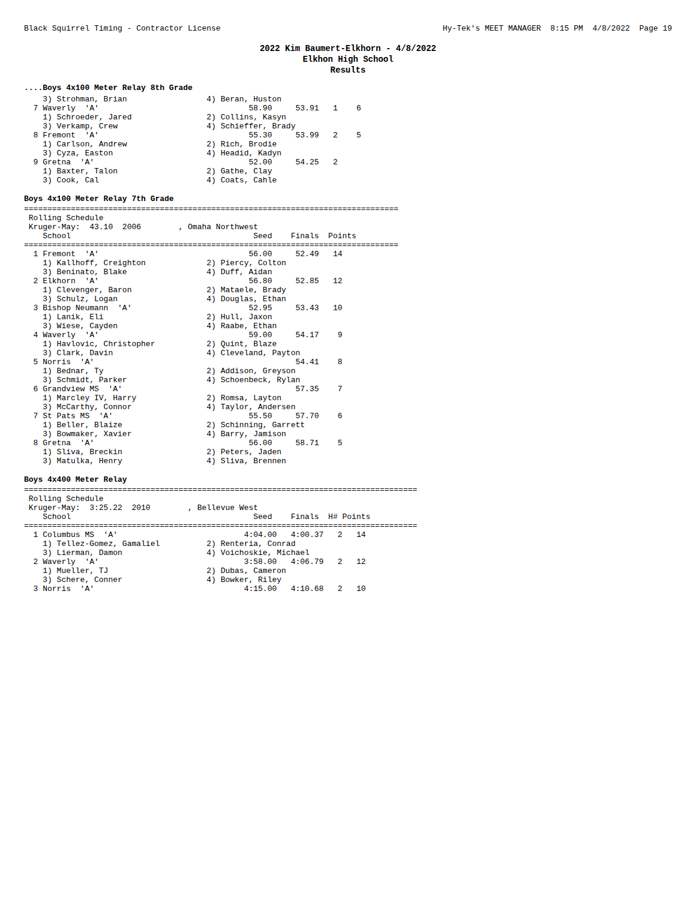Black Squirrel Timing - Contractor License Hy-Tek's MEET MANAGER 8:15 PM 4/8/2022 Page 19
2022 Kim Baumert-Elkhorn - 4/8/2022
Elkhon High School
Results
....Boys 4x100 Meter Relay 8th Grade
    3) Strohman, Brian                 4) Beran, Huston
  7 Waverly  'A'                                58.90     53.91   1    6
    1) Schroeder, Jared                2) Collins, Kasyn
    3) Verkamp, Crew                   4) Schieffer, Brady
  8 Fremont  'A'                                55.30     53.99   2    5
    1) Carlson, Andrew                 2) Rich, Brodie
    3) Cyza, Easton                    4) Headid, Kadyn
  9 Gretna  'A'                                 52.00     54.25   2
    1) Baxter, Talon                   2) Gathe, Clay
    3) Cook, Cal                       4) Coats, Cahle
Boys 4x100 Meter Relay 7th Grade
================================================================================
 Rolling Schedule
 Kruger-May:  43.10  2006        , Omaha Northwest
    School                                       Seed    Finals  Points
================================================================================
  1 Fremont  'A'                                56.00     52.49   14
    1) Kallhoff, Creighton             2) Piercy, Colton
    3) Beninato, Blake                 4) Duff, Aidan
  2 Elkhorn  'A'                                56.80     52.85   12
    1) Clevenger, Baron                2) Mataele, Brady
    3) Schulz, Logan                   4) Douglas, Ethan
  3 Bishop Neumann  'A'                         52.95     53.43   10
    1) Lanik, Eli                      2) Hull, Jaxon
    3) Wiese, Cayden                   4) Raabe, Ethan
  4 Waverly  'A'                                59.00     54.17    9
    1) Havlovic, Christopher           2) Quint, Blaze
    3) Clark, Davin                    4) Cleveland, Payton
  5 Norris  'A'                                           54.41    8
    1) Bednar, Ty                      2) Addison, Greyson
    3) Schmidt, Parker                 4) Schoenbeck, Rylan
  6 Grandview MS  'A'                                     57.35    7
    1) Marcley IV, Harry               2) Romsa, Layton
    3) McCarthy, Connor                4) Taylor, Andersen
  7 St Pats MS  'A'                             55.50     57.70    6
    1) Beller, Blaize                  2) Schinning, Garrett
    3) Bowmaker, Xavier                4) Barry, Jamison
  8 Gretna  'A'                                 56.00     58.71    5
    1) Sliva, Breckin                  2) Peters, Jaden
    3) Matulka, Henry                  4) Sliva, Brennen
Boys 4x400 Meter Relay
====================================================================================
 Rolling Schedule
 Kruger-May:  3:25.22  2010        , Bellevue West
    School                                       Seed    Finals  H# Points
====================================================================================
  1 Columbus MS  'A'                           4:04.00   4:00.37   2   14
    1) Tellez-Gomez, Gamaliel          2) Renteria, Conrad
    3) Lierman, Damon                  4) Voichoskie, Michael
  2 Waverly  'A'                               3:58.00   4:06.79   2   12
    1) Mueller, TJ                     2) Dubas, Cameron
    3) Schere, Conner                  4) Bowker, Riley
  3 Norris  'A'                                4:15.00   4:10.68   2   10